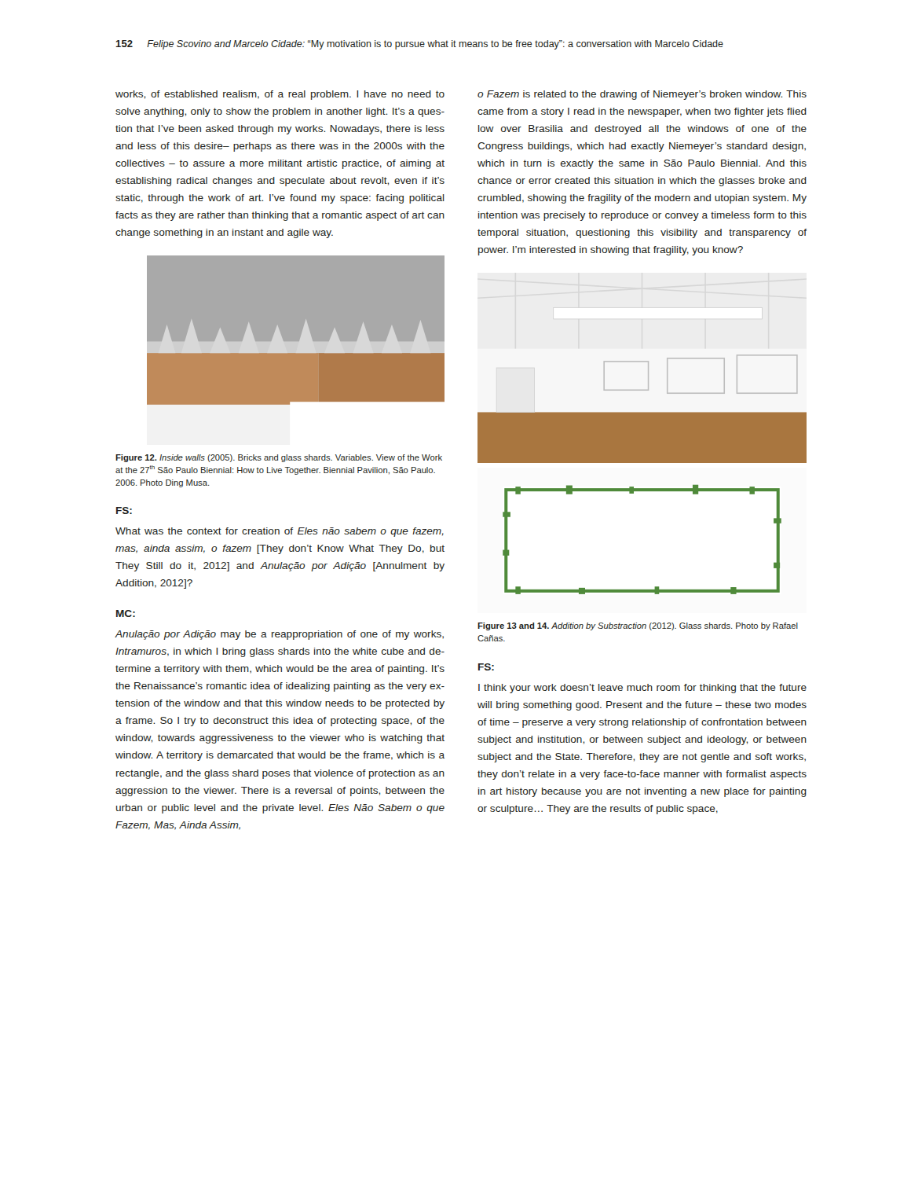152 Felipe Scovino and Marcelo Cidade: “My motivation is to pursue what it means to be free today”: a conversation with Marcelo Cidade
works, of established realism, of a real problem. I have no need to solve anything, only to show the problem in another light. It’s a question that I’ve been asked through my works. Nowadays, there is less and less of this desire– perhaps as there was in the 2000s with the collectives – to assure a more militant artistic practice, of aiming at establishing radical changes and speculate about revolt, even if it’s static, through the work of art. I’ve found my space: facing political facts as they are rather than thinking that a romantic aspect of art can change something in an instant and agile way.
Figure 12. Inside walls (2005). Bricks and glass shards. Variables. View of the Work at the 27th São Paulo Biennial: How to Live Together. Biennial Pavilion, São Paulo. 2006. Photo Ding Musa.
FS:
What was the context for creation of Eles não sabem o que fazem, mas, ainda assim, o fazem [They don’t Know What They Do, but They Still do it, 2012] and Anulação por Adição [Annulment by Addition, 2012]?
MC:
Anulação por Adição may be a reappropriation of one of my works, Intramuros, in which I bring glass shards into the white cube and determine a territory with them, which would be the area of painting. It’s the Renaissance’s romantic idea of idealizing painting as the very extension of the window and that this window needs to be protected by a frame. So I try to deconstruct this idea of protecting space, of the window, towards aggressiveness to the viewer who is watching that window. A territory is demarcated that would be the frame, which is a rectangle, and the glass shard poses that violence of protection as an aggression to the viewer. There is a reversal of points, between the urban or public level and the private level. Eles Não Sabem o que Fazem, Mas, Ainda Assim,
o Fazem is related to the drawing of Niemeyer’s broken window. This came from a story I read in the newspaper, when two fighter jets flied low over Brasilia and destroyed all the windows of one of the Congress buildings, which had exactly Niemeyer’s standard design, which in turn is exactly the same in São Paulo Biennial. And this chance or error created this situation in which the glasses broke and crumbled, showing the fragility of the modern and utopian system. My intention was precisely to reproduce or convey a timeless form to this temporal situation, questioning this visibility and transparency of power. I’m interested in showing that fragility, you know?
Figure 13 and 14. Addition by Substraction (2012). Glass shards. Photo by Rafael Cañas.
FS:
I think your work doesn’t leave much room for thinking that the future will bring something good. Present and the future – these two modes of time – preserve a very strong relationship of confrontation between subject and institution, or between subject and ideology, or between subject and the State. Therefore, they are not gentle and soft works, they don’t relate in a very face-to-face manner with formalist aspects in art history because you are not inventing a new place for painting or sculpture… They are the results of public space,